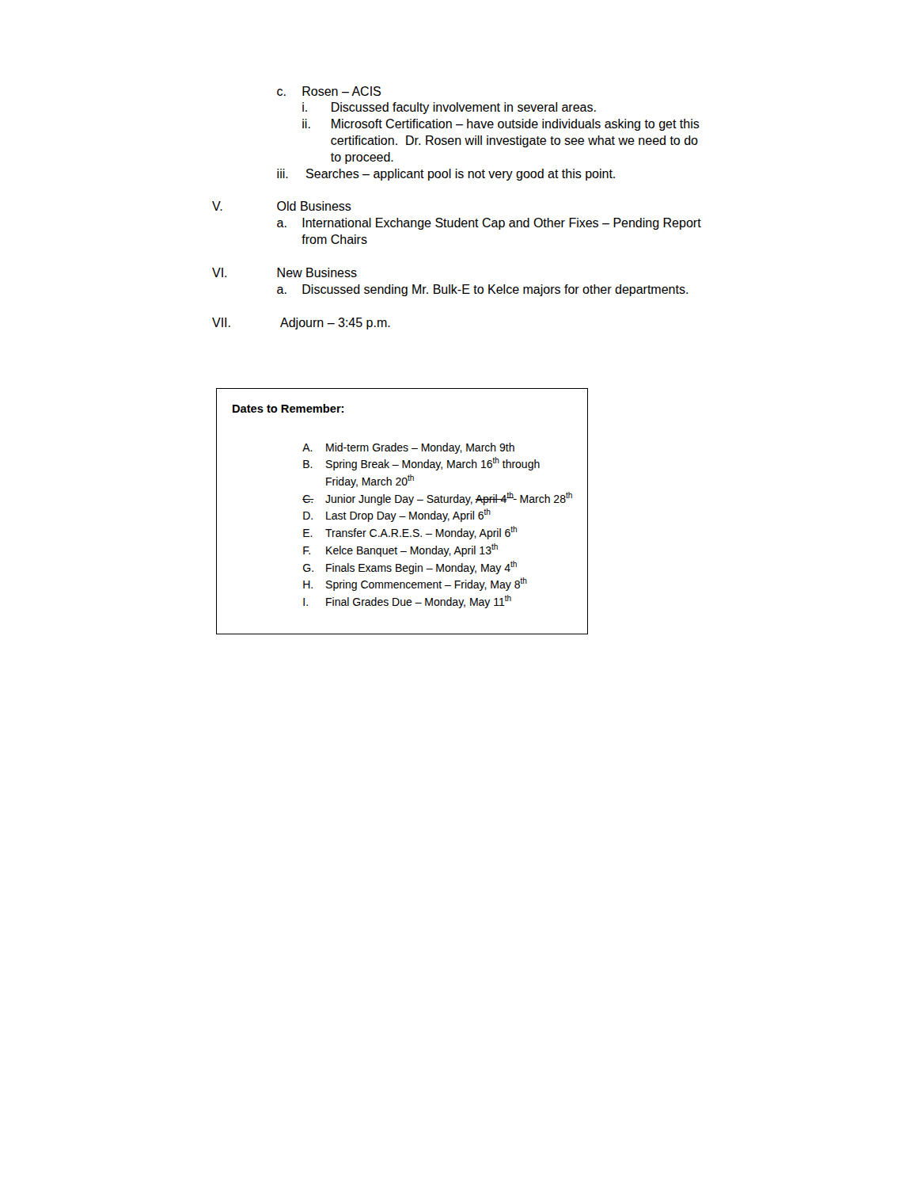c.
Rosen – ACIS
i.
Discussed faculty involvement in several areas.
ii.
Microsoft Certification – have outside individuals asking to get this certification. Dr. Rosen will investigate to see what we need to do to proceed.
iii.
Searches – applicant pool is not very good at this point.
V.
Old Business
a.
International Exchange Student Cap and Other Fixes – Pending Report from Chairs
VI.
New Business
a.
Discussed sending Mr. Bulk-E to Kelce majors for other departments.
VII.
Adjourn – 3:45 p.m.
Dates to Remember:
A. Mid-term Grades – Monday, March 9th
B. Spring Break – Monday, March 16th through Friday, March 20th
C. Junior Jungle Day – Saturday, April 4th March 28th
D. Last Drop Day – Monday, April 6th
E. Transfer C.A.R.E.S. – Monday, April 6th
F. Kelce Banquet – Monday, April 13th
G. Finals Exams Begin – Monday, May 4th
H. Spring Commencement – Friday, May 8th
I. Final Grades Due – Monday, May 11th